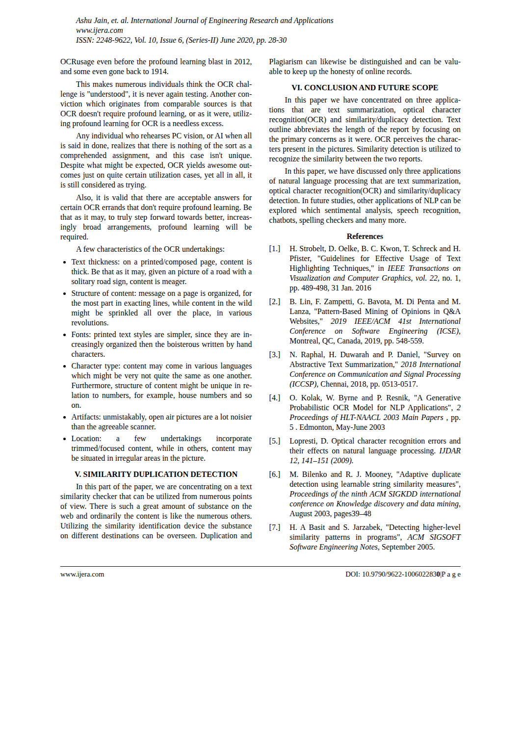Ashu Jain, et. al. International Journal of Engineering Research and Applications
www.ijera.com
ISSN: 2248-9622, Vol. 10, Issue 6, (Series-II) June 2020, pp. 28-30
OCRusage even before the profound learning blast in 2012, and some even gone back to 1914.
This makes numerous individuals think the OCR challenge is "understood", it is never again testing. Another conviction which originates from comparable sources is that OCR doesn't require profound learning, or as it were, utilizing profound learning for OCR is a needless excess.
Any individual who rehearses PC vision, or AI when all is said in done, realizes that there is nothing of the sort as a comprehended assignment, and this case isn't unique. Despite what might be expected, OCR yields awesome outcomes just on quite certain utilization cases, yet all in all, it is still considered as trying.
Also, it is valid that there are acceptable answers for certain OCR errands that don't require profound learning. Be that as it may, to truly step forward towards better, increasingly broad arrangements, profound learning will be required.
A few characteristics of the OCR undertakings:
Text thickness: on a printed/composed page, content is thick. Be that as it may, given an picture of a road with a solitary road sign, content is meager.
Structure of content: message on a page is organized, for the most part in exacting lines, while content in the wild might be sprinkled all over the place, in various revolutions.
Fonts: printed text styles are simpler, since they are increasingly organized then the boisterous written by hand characters.
Character type: content may come in various languages which might be very not quite the same as one another. Furthermore, structure of content might be unique in relation to numbers, for example, house numbers and so on.
Artifacts: unmistakably, open air pictures are a lot noisier than the agreeable scanner.
Location: a few undertakings incorporate trimmed/focused content, while in others, content may be situated in irregular areas in the picture.
V. Similarity Duplication Detection
In this part of the paper, we are concentrating on a text similarity checker that can be utilized from numerous points of view. There is such a great amount of substance on the web and ordinarily the content is like the numerous others. Utilizing the similarity identification device the substance on different destinations can be overseen. Duplication and Plagiarism can likewise be distinguished and can be valuable to keep up the honesty of online records.
VI. Conclusion and Future Scope
In this paper we have concentrated on three applications that are text summarization, optical character recognition(OCR) and similarity/duplicacy detection. Text outline abbreviates the length of the report by focusing on the primary concerns as it were. OCR perceives the characters present in the pictures. Similarity detection is utilized to recognize the similarity between the two reports.
In this paper, we have discussed only three applications of natural language processing that are text summarization, optical character recognition(OCR) and similarity/duplicacy detection. In future studies, other applications of NLP can be explored which sentimental analysis, speech recognition, chatbots, spelling checkers and many more.
References
H. Strobelt, D. Oelke, B. C. Kwon, T. Schreck and H. Pfister, "Guidelines for Effective Usage of Text Highlighting Techniques," in IEEE Transactions on Visualization and Computer Graphics, vol. 22, no. 1, pp. 489-498, 31 Jan. 2016
B. Lin, F. Zampetti, G. Bavota, M. Di Penta and M. Lanza, "Pattern-Based Mining of Opinions in Q&A Websites," 2019 IEEE/ACM 41st International Conference on Software Engineering (ICSE), Montreal, QC, Canada, 2019, pp. 548-559.
N. Raphal, H. Duwarah and P. Daniel, "Survey on Abstractive Text Summarization," 2018 International Conference on Communication and Signal Processing (ICCSP), Chennai, 2018, pp. 0513-0517.
O. Kolak, W. Byrne and P. Resnik, "A Generative Probabilistic OCR Model for NLP Applications", 2 Proceedings of HLT-NAACL 2003 Main Papers , pp. 5 . Edmonton, May-June 2003
Lopresti, D. Optical character recognition errors and their effects on natural language processing. IJDAR 12, 141–151 (2009).
M. Bilenko and R. J. Mooney, "Adaptive duplicate detection using learnable string similarity measures", Proceedings of the ninth ACM SIGKDD international conference on Knowledge discovery and data mining, August 2003, pages39–48
H. A Basit and S. Jarzabek, "Detecting higher-level similarity patterns in programs", ACM SIGSOFT Software Engineering Notes, September 2005.
www.ijera.com DOI: 10.9790/9622-1006022830|P a g e